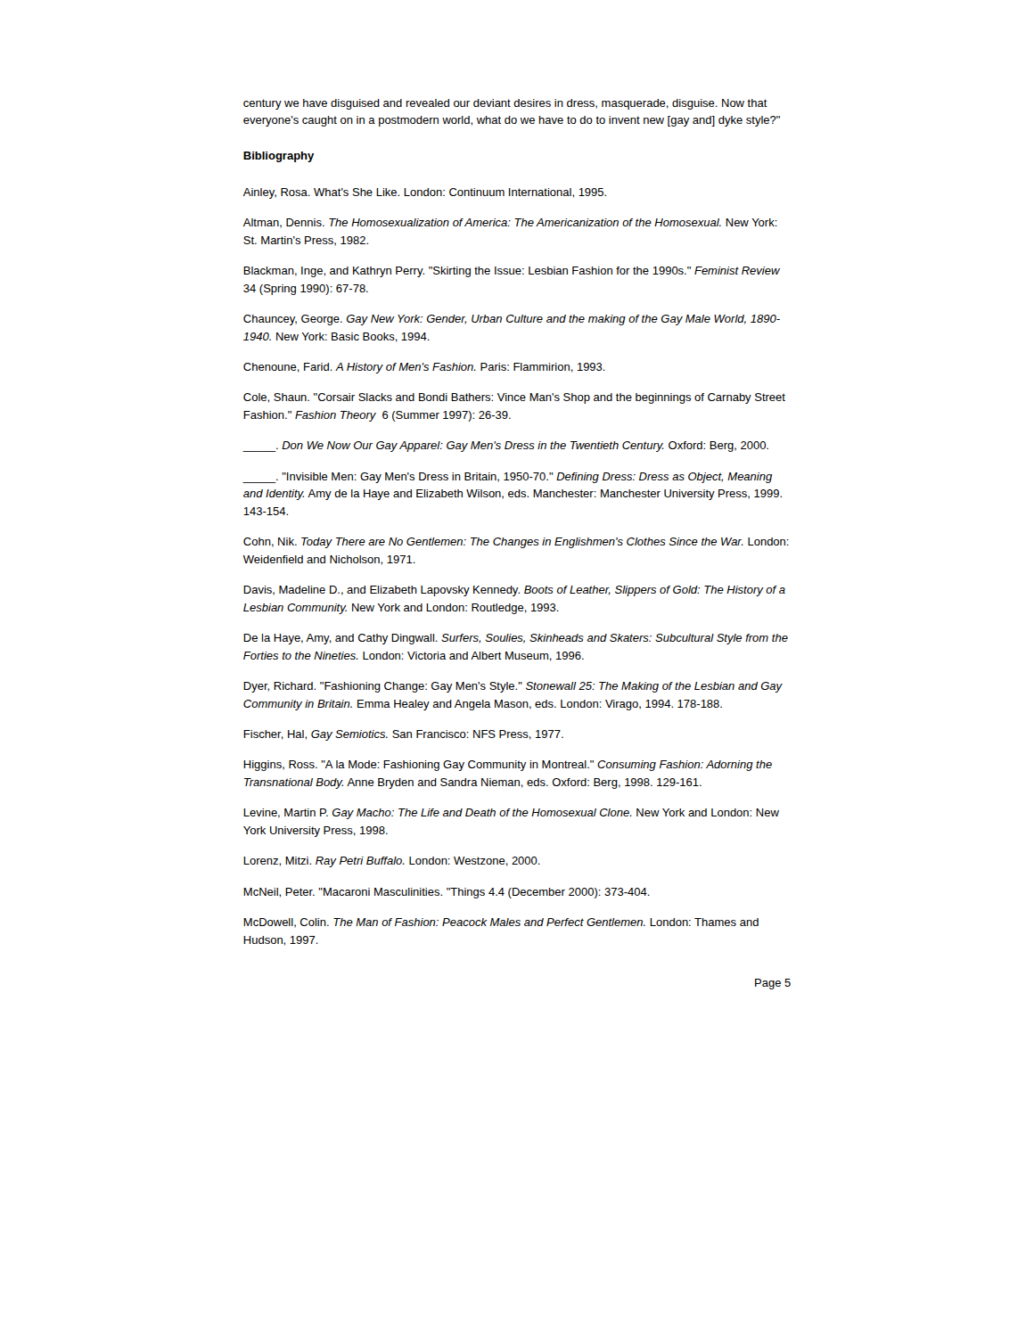century we have disguised and revealed our deviant desires in dress, masquerade, disguise. Now that everyone's caught on in a postmodern world, what do we have to do to invent new [gay and] dyke style?"
Bibliography
Ainley, Rosa. What's She Like. London: Continuum International, 1995.
Altman, Dennis. The Homosexualization of America: The Americanization of the Homosexual. New York: St. Martin's Press, 1982.
Blackman, Inge, and Kathryn Perry. "Skirting the Issue: Lesbian Fashion for the 1990s." Feminist Review 34 (Spring 1990): 67-78.
Chauncey, George. Gay New York: Gender, Urban Culture and the making of the Gay Male World, 1890-1940. New York: Basic Books, 1994.
Chenoune, Farid. A History of Men's Fashion. Paris: Flammirion, 1993.
Cole, Shaun. "Corsair Slacks and Bondi Bathers: Vince Man's Shop and the beginnings of Carnaby Street Fashion." Fashion Theory 6 (Summer 1997): 26-39.
_____. Don We Now Our Gay Apparel: Gay Men's Dress in the Twentieth Century. Oxford: Berg, 2000.
_____. "Invisible Men: Gay Men's Dress in Britain, 1950-70." Defining Dress: Dress as Object, Meaning and Identity. Amy de la Haye and Elizabeth Wilson, eds. Manchester: Manchester University Press, 1999. 143-154.
Cohn, Nik. Today There are No Gentlemen: The Changes in Englishmen's Clothes Since the War. London: Weidenfield and Nicholson, 1971.
Davis, Madeline D., and Elizabeth Lapovsky Kennedy. Boots of Leather, Slippers of Gold: The History of a Lesbian Community. New York and London: Routledge, 1993.
De la Haye, Amy, and Cathy Dingwall. Surfers, Soulies, Skinheads and Skaters: Subcultural Style from the Forties to the Nineties. London: Victoria and Albert Museum, 1996.
Dyer, Richard. "Fashioning Change: Gay Men's Style." Stonewall 25: The Making of the Lesbian and Gay Community in Britain. Emma Healey and Angela Mason, eds. London: Virago, 1994. 178-188.
Fischer, Hal, Gay Semiotics. San Francisco: NFS Press, 1977.
Higgins, Ross. "A la Mode: Fashioning Gay Community in Montreal." Consuming Fashion: Adorning the Transnational Body. Anne Bryden and Sandra Nieman, eds. Oxford: Berg, 1998. 129-161.
Levine, Martin P. Gay Macho: The Life and Death of the Homosexual Clone. New York and London: New York University Press, 1998.
Lorenz, Mitzi. Ray Petri Buffalo. London: Westzone, 2000.
McNeil, Peter. "Macaroni Masculinities. "Things 4.4 (December 2000): 373-404.
McDowell, Colin. The Man of Fashion: Peacock Males and Perfect Gentlemen. London: Thames and Hudson, 1997.
Page 5